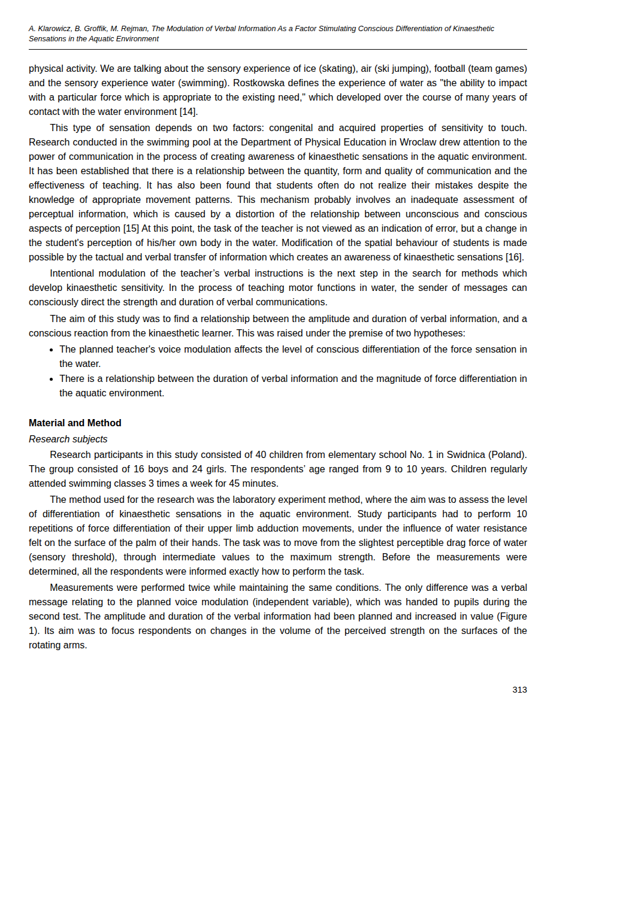A. Klarowicz, B. Groffik, M. Rejman, The Modulation of Verbal Information As a Factor Stimulating Conscious Differentiation of Kinaesthetic Sensations in the Aquatic Environment
physical activity. We are talking about the sensory experience of ice (skating), air (ski jumping), football (team games) and the sensory experience water (swimming). Rostkowska defines the experience of water as "the ability to impact with a particular force which is appropriate to the existing need," which developed over the course of many years of contact with the water environment [14].
This type of sensation depends on two factors: congenital and acquired properties of sensitivity to touch. Research conducted in the swimming pool at the Department of Physical Education in Wroclaw drew attention to the power of communication in the process of creating awareness of kinaesthetic sensations in the aquatic environment. It has been established that there is a relationship between the quantity, form and quality of communication and the effectiveness of teaching. It has also been found that students often do not realize their mistakes despite the knowledge of appropriate movement patterns. This mechanism probably involves an inadequate assessment of perceptual information, which is caused by a distortion of the relationship between unconscious and conscious aspects of perception [15] At this point, the task of the teacher is not viewed as an indication of error, but a change in the student's perception of his/her own body in the water. Modification of the spatial behaviour of students is made possible by the tactual and verbal transfer of information which creates an awareness of kinaesthetic sensations [16].
Intentional modulation of the teacher’s verbal instructions is the next step in the search for methods which develop kinaesthetic sensitivity. In the process of teaching motor functions in water, the sender of messages can consciously direct the strength and duration of verbal communications.
The aim of this study was to find a relationship between the amplitude and duration of verbal information, and a conscious reaction from the kinaesthetic learner. This was raised under the premise of two hypotheses:
The planned teacher's voice modulation affects the level of conscious differentiation of the force sensation in the water.
There is a relationship between the duration of verbal information and the magnitude of force differentiation in the aquatic environment.
Material and Method
Research subjects
Research participants in this study consisted of 40 children from elementary school No. 1 in Swidnica (Poland). The group consisted of 16 boys and 24 girls. The respondents’ age ranged from 9 to 10 years. Children regularly attended swimming classes 3 times a week for 45 minutes.
The method used for the research was the laboratory experiment method, where the aim was to assess the level of differentiation of kinaesthetic sensations in the aquatic environment. Study participants had to perform 10 repetitions of force differentiation of their upper limb adduction movements, under the influence of water resistance felt on the surface of the palm of their hands. The task was to move from the slightest perceptible drag force of water (sensory threshold), through intermediate values to the maximum strength. Before the measurements were determined, all the respondents were informed exactly how to perform the task.
Measurements were performed twice while maintaining the same conditions. The only difference was a verbal message relating to the planned voice modulation (independent variable), which was handed to pupils during the second test. The amplitude and duration of the verbal information had been planned and increased in value (Figure 1). Its aim was to focus respondents on changes in the volume of the perceived strength on the surfaces of the rotating arms.
313